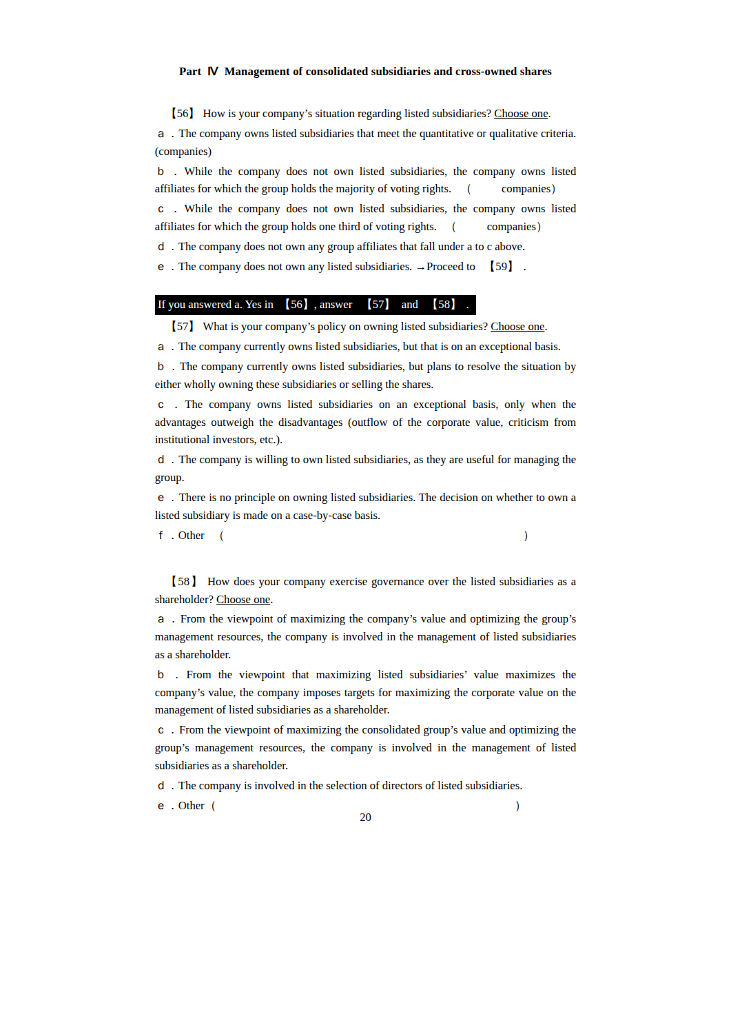Part Ⅳ Management of consolidated subsidiaries and cross-owned shares
【56】 How is your company’s situation regarding listed subsidiaries? Choose one.
ａ．The company owns listed subsidiaries that meet the quantitative or qualitative criteria. (companies)
ｂ．While the company does not own listed subsidiaries, the company owns listed affiliates for which the group holds the majority of voting rights. （ companies）
ｃ．While the company does not own listed subsidiaries, the company owns listed affiliates for which the group holds one third of voting rights. （ companies）
ｄ．The company does not own any group affiliates that fall under a to c above.
ｅ．The company does not own any listed subsidiaries. →Proceed to 【59】．
If you answered a. Yes in 【56】, answer 【57】 and 【58】．
【57】 What is your company’s policy on owning listed subsidiaries? Choose one.
ａ．The company currently owns listed subsidiaries, but that is on an exceptional basis.
ｂ．The company currently owns listed subsidiaries, but plans to resolve the situation by either wholly owning these subsidiaries or selling the shares.
ｃ．The company owns listed subsidiaries on an exceptional basis, only when the advantages outweigh the disadvantages (outflow of the corporate value, criticism from institutional investors, etc.).
ｄ．The company is willing to own listed subsidiaries, as they are useful for managing the group.
ｅ．There is no principle on owning listed subsidiaries. The decision on whether to own a listed subsidiary is made on a case-by-case basis.
ｆ．Other （ ）
【58】 How does your company exercise governance over the listed subsidiaries as a shareholder? Choose one.
ａ．From the viewpoint of maximizing the company’s value and optimizing the group’s management resources, the company is involved in the management of listed subsidiaries as a shareholder.
ｂ．From the viewpoint that maximizing listed subsidiaries’ value maximizes the company’s value, the company imposes targets for maximizing the corporate value on the management of listed subsidiaries as a shareholder.
ｃ．From the viewpoint of maximizing the consolidated group’s value and optimizing the group’s management resources, the company is involved in the management of listed subsidiaries as a shareholder.
ｄ．The company is involved in the selection of directors of listed subsidiaries.
ｅ．Other（ ）
20